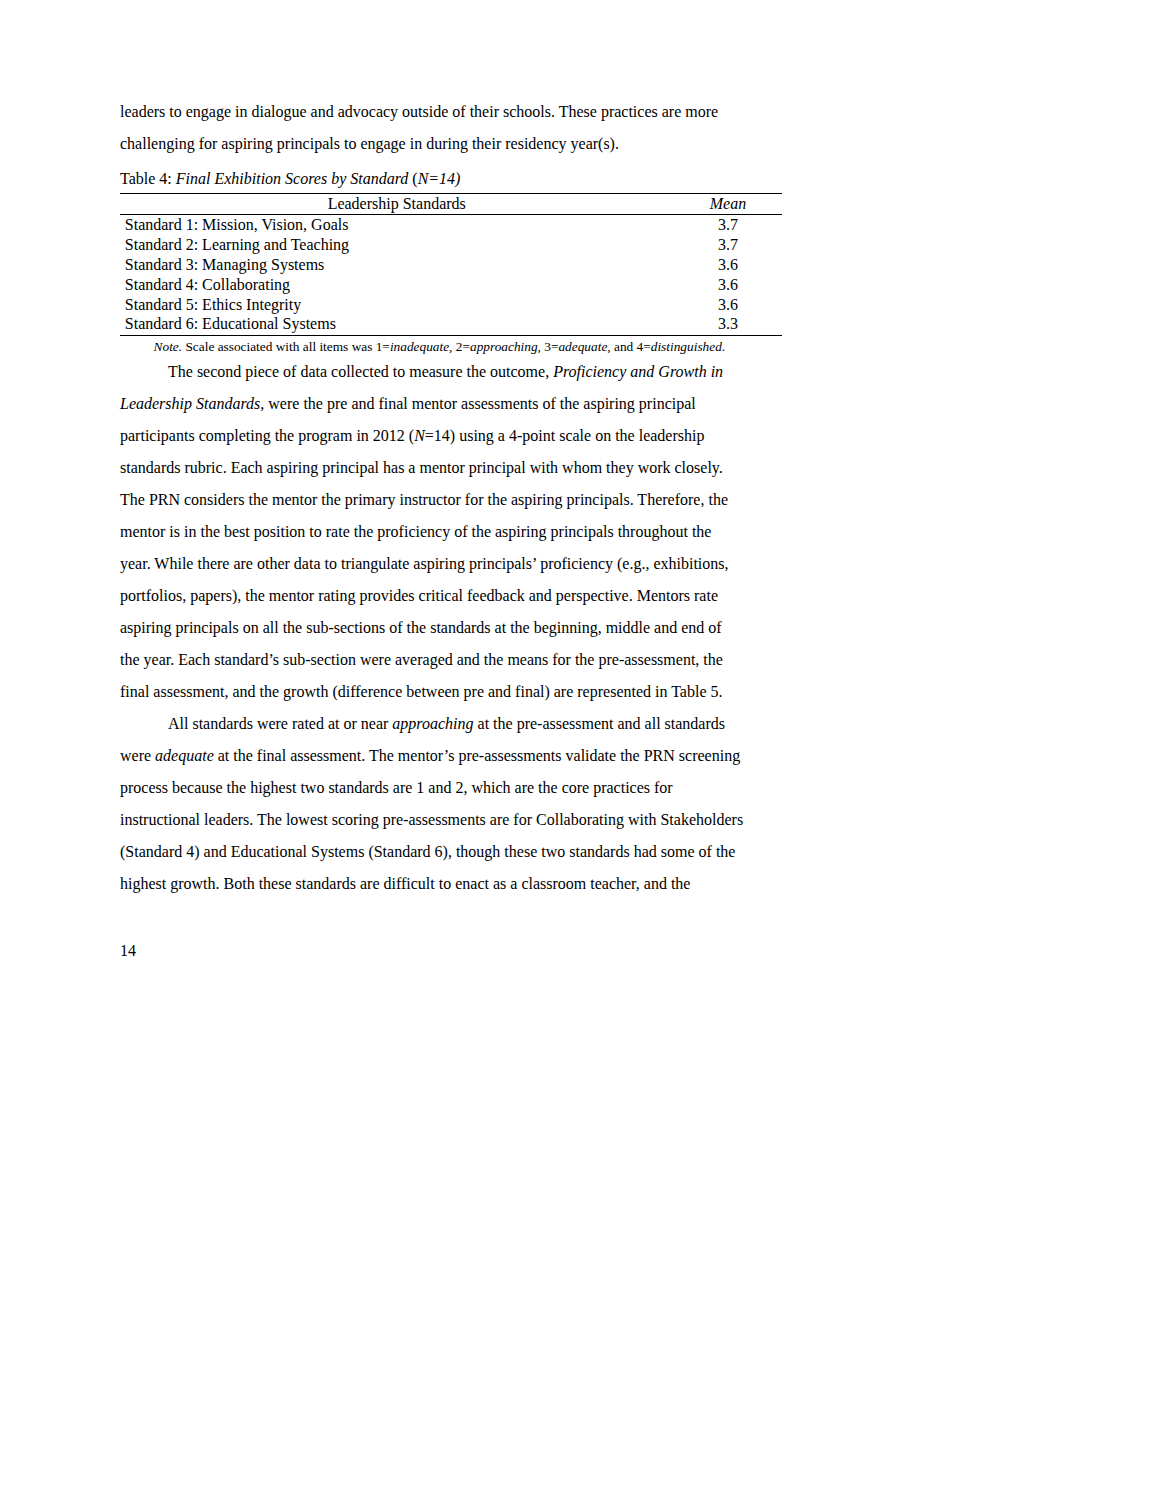leaders to engage in dialogue and advocacy outside of their schools. These practices are more
challenging for aspiring principals to engage in during their residency year(s).
Table 4: Final Exhibition Scores by Standard ( N=14)
| Leadership Standards | Mean |
| --- | --- |
| Standard 1: Mission, Vision, Goals | 3.7 |
| Standard 2: Learning and Teaching | 3.7 |
| Standard 3: Managing Systems | 3.6 |
| Standard 4: Collaborating | 3.6 |
| Standard 5: Ethics Integrity | 3.6 |
| Standard 6: Educational Systems | 3.3 |
Note. Scale associated with all items was 1=inadequate, 2=approaching, 3=adequate, and 4=distinguished.
The second piece of data collected to measure the outcome, Proficiency and Growth in
Leadership Standards, were the pre and final mentor assessments of the aspiring principal
participants completing the program in 2012 (N=14) using a 4-point scale on the leadership
standards rubric. Each aspiring principal has a mentor principal with whom they work closely.
The PRN considers the mentor the primary instructor for the aspiring principals. Therefore, the
mentor is in the best position to rate the proficiency of the aspiring principals throughout the
year. While there are other data to triangulate aspiring principals’ proficiency (e.g., exhibitions,
portfolios, papers), the mentor rating provides critical feedback and perspective. Mentors rate
aspiring principals on all the sub-sections of the standards at the beginning, middle and end of
the year. Each standard’s sub-section were averaged and the means for the pre-assessment, the
final assessment, and the growth (difference between pre and final) are represented in Table 5.
All standards were rated at or near approaching at the pre-assessment and all standards
were adequate at the final assessment. The mentor’s pre-assessments validate the PRN screening
process because the highest two standards are 1 and 2, which are the core practices for
instructional leaders. The lowest scoring pre-assessments are for Collaborating with Stakeholders
(Standard 4) and Educational Systems (Standard 6), though these two standards had some of the
highest growth. Both these standards are difficult to enact as a classroom teacher, and the
14